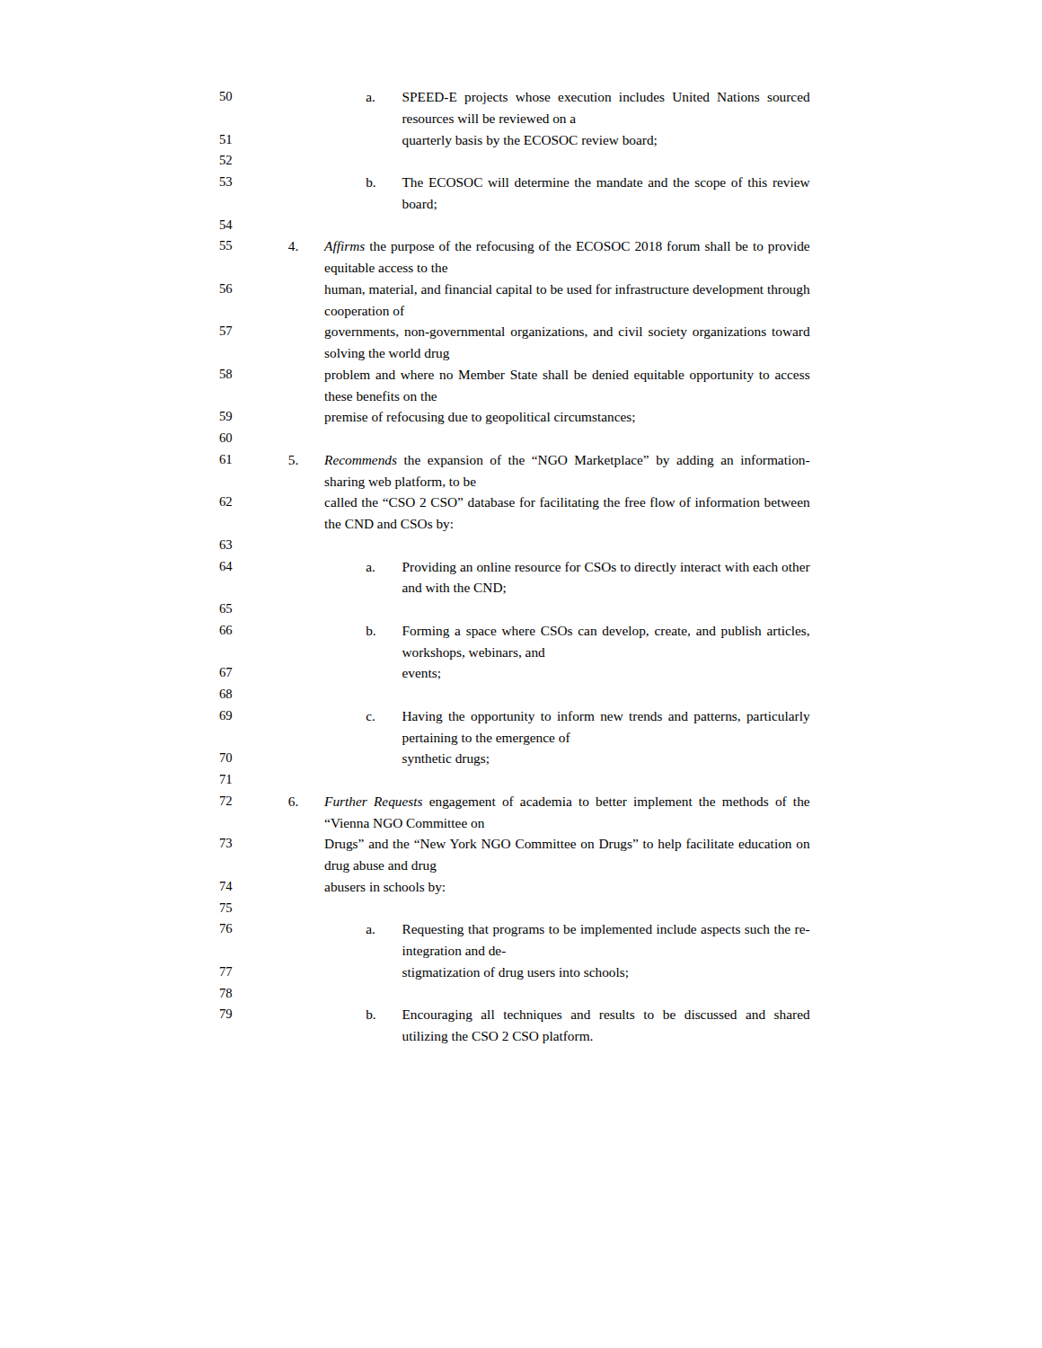| 50 | a. SPEED-E projects whose execution includes United Nations sourced resources will be reviewed on a |
| 51 | quarterly basis by the ECOSOC review board; |
| 52 | |
| 53 | b. The ECOSOC will determine the mandate and the scope of this review board; |
| 54 | |
| 55 | 4. Affirms the purpose of the refocusing of the ECOSOC 2018 forum shall be to provide equitable access to the |
| 56 | human, material, and financial capital to be used for infrastructure development through cooperation of |
| 57 | governments, non-governmental organizations, and civil society organizations toward solving the world drug |
| 58 | problem and where no Member State shall be denied equitable opportunity to access these benefits on the |
| 59 | premise of refocusing due to geopolitical circumstances; |
| 60 | |
| 61 | 5. Recommends the expansion of the “NGO Marketplace” by adding an information-sharing web platform, to be |
| 62 | called the “CSO 2 CSO” database for facilitating the free flow of information between the CND and CSOs by: |
| 63 | |
| 64 | a. Providing an online resource for CSOs to directly interact with each other and with the CND; |
| 65 | |
| 66 | b. Forming a space where CSOs can develop, create, and publish articles, workshops, webinars, and |
| 67 | events; |
| 68 | |
| 69 | c. Having the opportunity to inform new trends and patterns, particularly pertaining to the emergence of |
| 70 | synthetic drugs; |
| 71 | |
| 72 | 6. Further Requests engagement of academia to better implement the methods of the “Vienna NGO Committee on |
| 73 | Drugs” and the “New York NGO Committee on Drugs” to help facilitate education on drug abuse and drug |
| 74 | abusers in schools by: |
| 75 | |
| 76 | a. Requesting that programs to be implemented include aspects such the re-integration and de- |
| 77 | stigmatization of drug users into schools; |
| 78 | |
| 79 | b. Encouraging all techniques and results to be discussed and shared utilizing the CSO 2 CSO platform. |